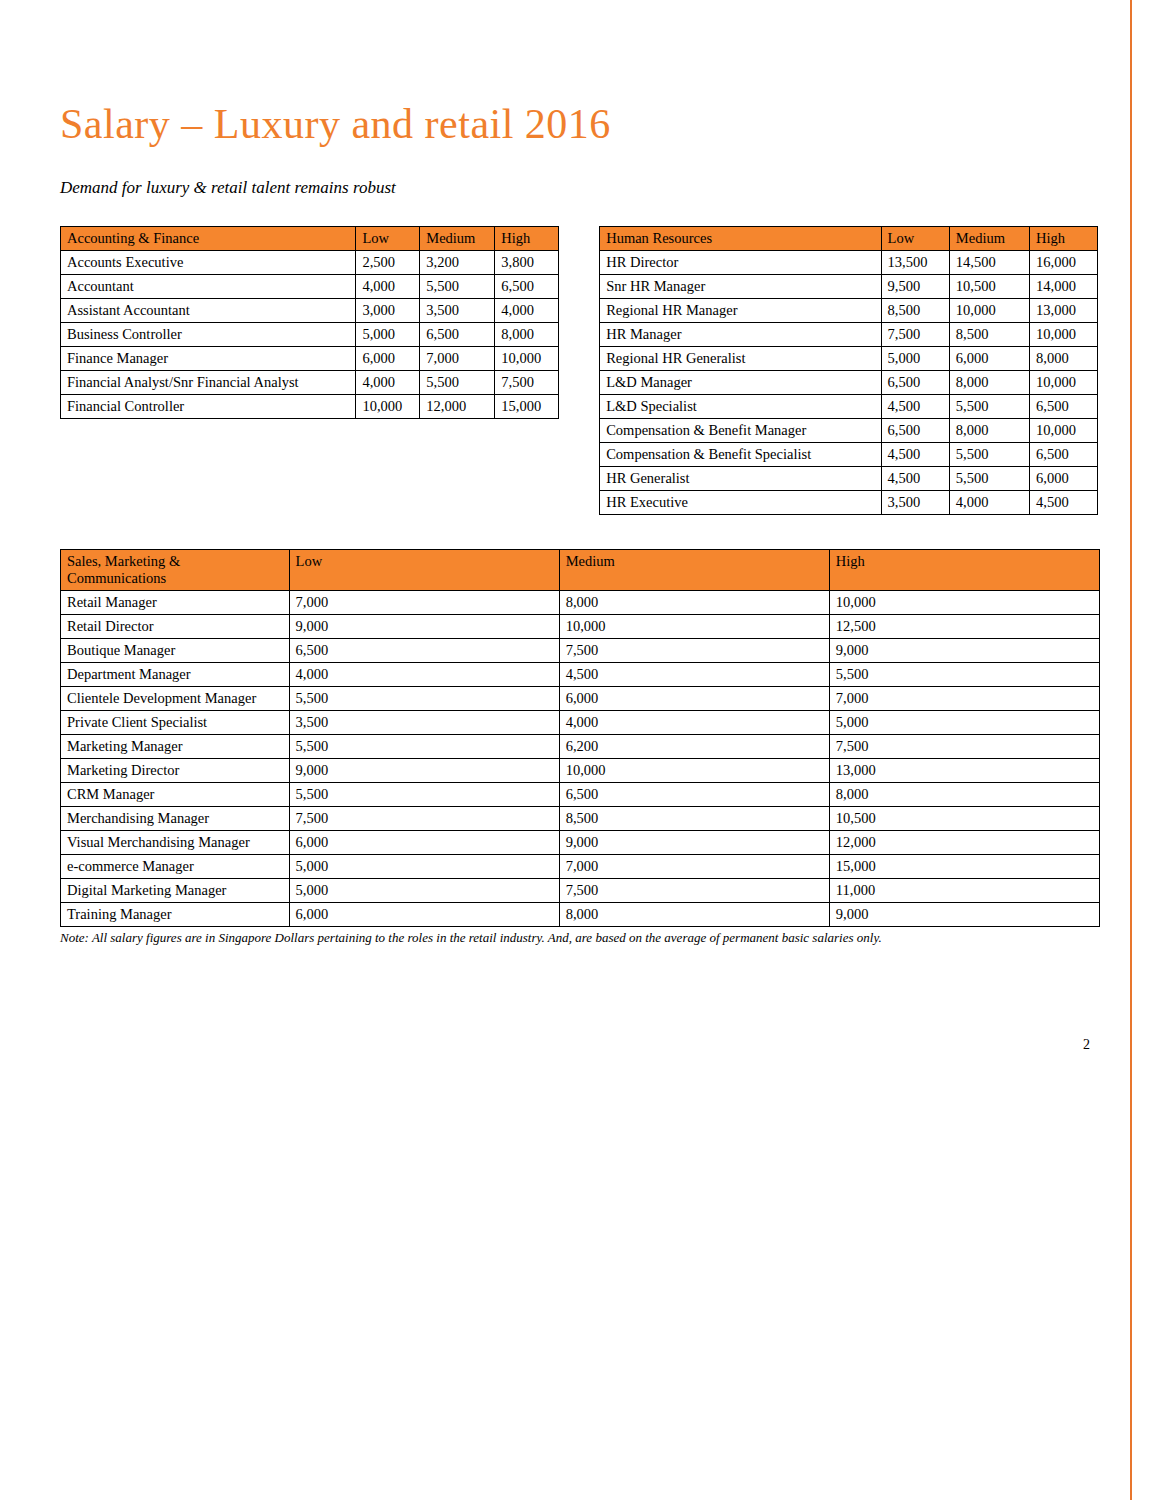Salary – Luxury and retail 2016
Demand for luxury & retail talent remains robust
| Accounting & Finance | Low | Medium | High |
| --- | --- | --- | --- |
| Accounts Executive | 2,500 | 3,200 | 3,800 |
| Accountant | 4,000 | 5,500 | 6,500 |
| Assistant Accountant | 3,000 | 3,500 | 4,000 |
| Business Controller | 5,000 | 6,500 | 8,000 |
| Finance Manager | 6,000 | 7,000 | 10,000 |
| Financial Analyst/Snr Financial Analyst | 4,000 | 5,500 | 7,500 |
| Financial Controller | 10,000 | 12,000 | 15,000 |
| Human Resources | Low | Medium | High |
| --- | --- | --- | --- |
| HR Director | 13,500 | 14,500 | 16,000 |
| Snr HR Manager | 9,500 | 10,500 | 14,000 |
| Regional HR Manager | 8,500 | 10,000 | 13,000 |
| HR Manager | 7,500 | 8,500 | 10,000 |
| Regional HR Generalist | 5,000 | 6,000 | 8,000 |
| L&D Manager | 6,500 | 8,000 | 10,000 |
| L&D Specialist | 4,500 | 5,500 | 6,500 |
| Compensation & Benefit Manager | 6,500 | 8,000 | 10,000 |
| Compensation & Benefit Specialist | 4,500 | 5,500 | 6,500 |
| HR Generalist | 4,500 | 5,500 | 6,000 |
| HR Executive | 3,500 | 4,000 | 4,500 |
| Sales, Marketing & Communications | Low | Medium | High |
| --- | --- | --- | --- |
| Retail Manager | 7,000 | 8,000 | 10,000 |
| Retail Director | 9,000 | 10,000 | 12,500 |
| Boutique Manager | 6,500 | 7,500 | 9,000 |
| Department Manager | 4,000 | 4,500 | 5,500 |
| Clientele Development Manager | 5,500 | 6,000 | 7,000 |
| Private Client Specialist | 3,500 | 4,000 | 5,000 |
| Marketing Manager | 5,500 | 6,200 | 7,500 |
| Marketing Director | 9,000 | 10,000 | 13,000 |
| CRM Manager | 5,500 | 6,500 | 8,000 |
| Merchandising Manager | 7,500 | 8,500 | 10,500 |
| Visual Merchandising Manager | 6,000 | 9,000 | 12,000 |
| e-commerce Manager | 5,000 | 7,000 | 15,000 |
| Digital Marketing Manager | 5,000 | 7,500 | 11,000 |
| Training Manager | 6,000 | 8,000 | 9,000 |
Note: All salary figures are in Singapore Dollars pertaining to the roles in the retail industry. And, are based on the average of permanent basic salaries only.
2